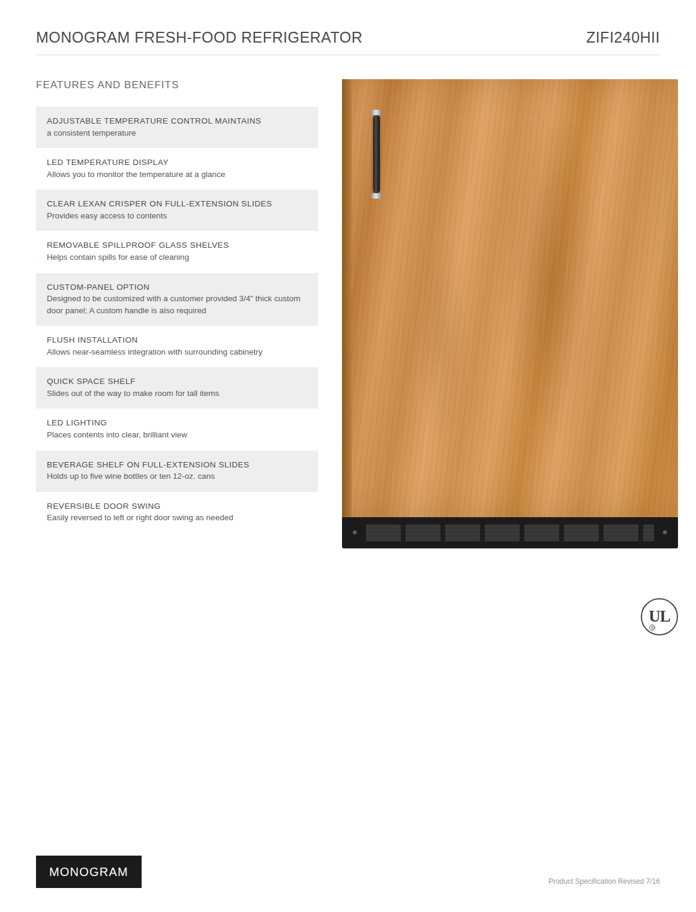Monogram Fresh-Food Refrigerator
ZIFI240HII
Features and Benefits
Adjustable Temperature Control Maintains
a consistent temperature
LED Temperature Display
Allows you to monitor the temperature at a glance
Clear Lexan Crisper on Full-Extension Slides
Provides easy access to contents
Removable Spillproof Glass Shelves
Helps contain spills for ease of cleaning
Custom-Panel Option
Designed to be customized with a customer provided 3/4” thick custom door panel; A custom handle is also required
Flush Installation
Allows near-seamless integration with surrounding cabinetry
Quick Space Shelf
Slides out of the way to make room for tall items
LED Lighting
Places contents into clear, brilliant view
Beverage Shelf on Full-Extension Slides
Holds up to five wine bottles or ten 12-oz. cans
Reversible Door Swing
Easily reversed to left or right door swing as needed
UL ®
Monogram
Product Specification Revised 7/16